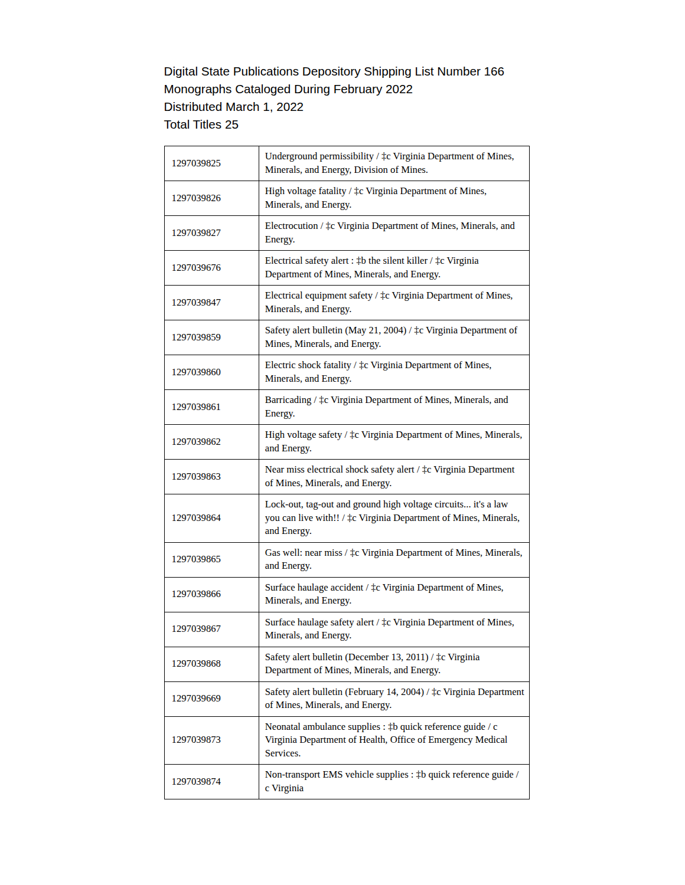Digital State Publications Depository Shipping List Number 166
Monographs Cataloged During February 2022
Distributed March 1, 2022
Total Titles 25
| 1297039825 | Underground permissibility / ‡c Virginia Department of Mines, Minerals, and Energy, Division of Mines. |
| 1297039826 | High voltage fatality / ‡c Virginia Department of Mines, Minerals, and Energy. |
| 1297039827 | Electrocution / ‡c Virginia Department of Mines, Minerals, and Energy. |
| 1297039676 | Electrical safety alert : ‡b the silent killer / ‡c Virginia Department of Mines, Minerals, and Energy. |
| 1297039847 | Electrical equipment safety / ‡c Virginia Department of Mines, Minerals, and Energy. |
| 1297039859 | Safety alert bulletin (May 21, 2004) / ‡c Virginia Department of Mines, Minerals, and Energy. |
| 1297039860 | Electric shock fatality / ‡c Virginia Department of Mines, Minerals, and Energy. |
| 1297039861 | Barricading / ‡c Virginia Department of Mines, Minerals, and Energy. |
| 1297039862 | High voltage safety / ‡c Virginia Department of Mines, Minerals, and Energy. |
| 1297039863 | Near miss electrical shock safety alert / ‡c Virginia Department of Mines, Minerals, and Energy. |
| 1297039864 | Lock-out, tag-out and ground high voltage circuits... it's a law you can live with!! / ‡c Virginia Department of Mines, Minerals, and Energy. |
| 1297039865 | Gas well: near miss / ‡c Virginia Department of Mines, Minerals, and Energy. |
| 1297039866 | Surface haulage accident / ‡c Virginia Department of Mines, Minerals, and Energy. |
| 1297039867 | Surface haulage safety alert / ‡c Virginia Department of Mines, Minerals, and Energy. |
| 1297039868 | Safety alert bulletin (December 13, 2011) / ‡c Virginia Department of Mines, Minerals, and Energy. |
| 1297039669 | Safety alert bulletin (February 14, 2004) / ‡c Virginia Department of Mines, Minerals, and Energy. |
| 1297039873 | Neonatal ambulance supplies : ‡b quick reference guide / c Virginia Department of Health, Office of Emergency Medical Services. |
| 1297039874 | Non-transport EMS vehicle supplies : ‡b quick reference guide / c Virginia |